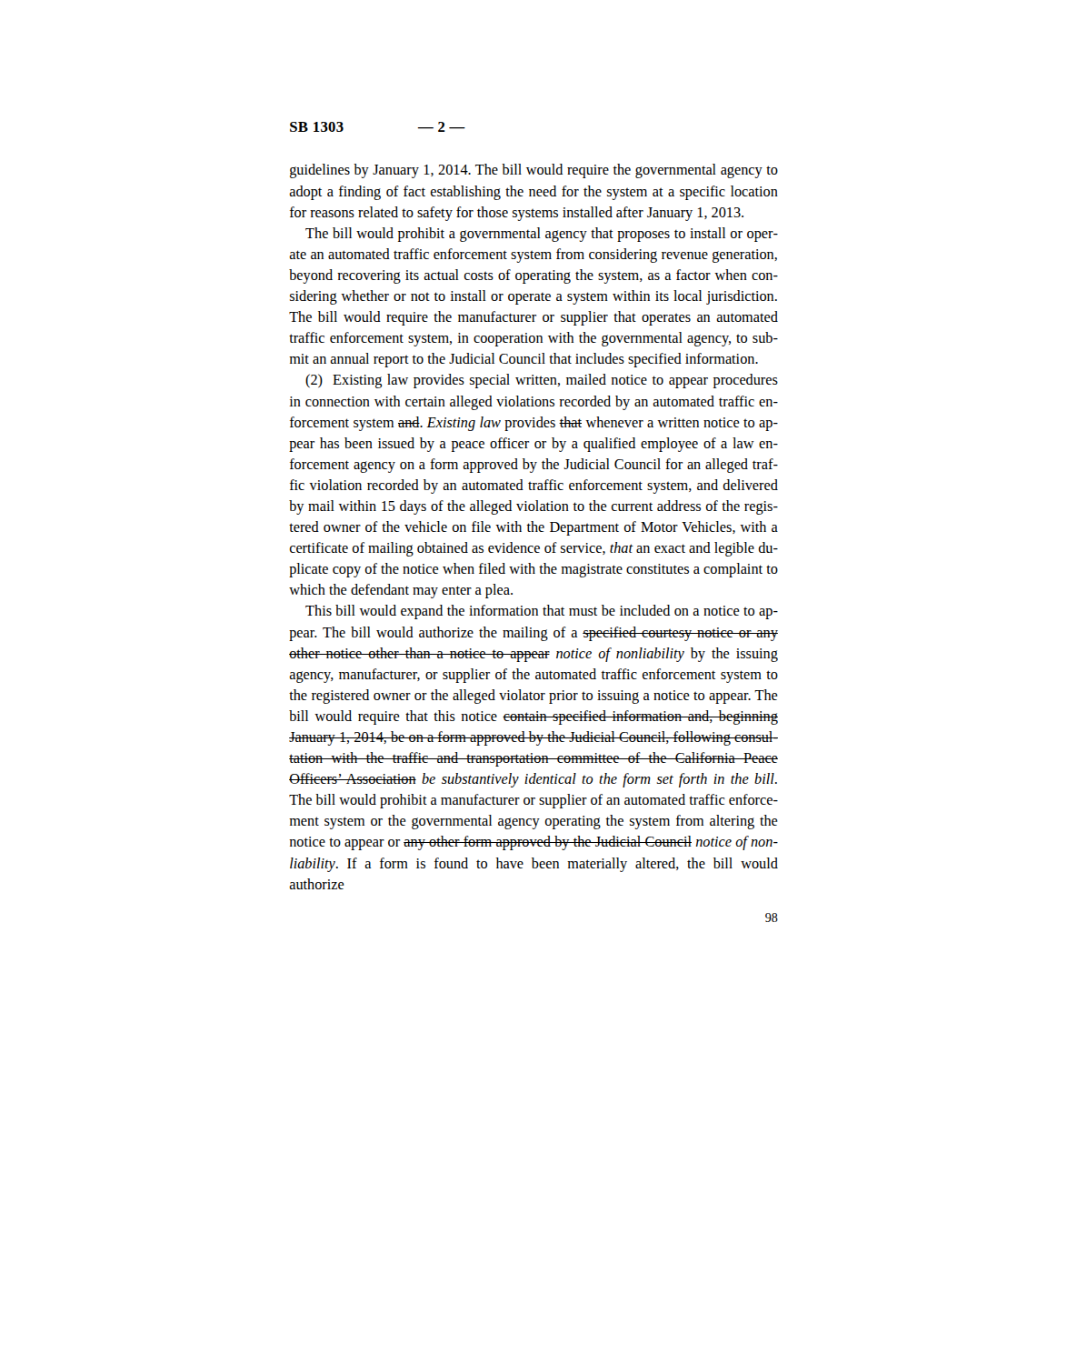SB 1303 — 2 —
guidelines by January 1, 2014. The bill would require the governmental agency to adopt a finding of fact establishing the need for the system at a specific location for reasons related to safety for those systems installed after January 1, 2013.
The bill would prohibit a governmental agency that proposes to install or operate an automated traffic enforcement system from considering revenue generation, beyond recovering its actual costs of operating the system, as a factor when considering whether or not to install or operate a system within its local jurisdiction. The bill would require the manufacturer or supplier that operates an automated traffic enforcement system, in cooperation with the governmental agency, to submit an annual report to the Judicial Council that includes specified information.
(2) Existing law provides special written, mailed notice to appear procedures in connection with certain alleged violations recorded by an automated traffic enforcement system and. Existing law provides that whenever a written notice to appear has been issued by a peace officer or by a qualified employee of a law enforcement agency on a form approved by the Judicial Council for an alleged traffic violation recorded by an automated traffic enforcement system, and delivered by mail within 15 days of the alleged violation to the current address of the registered owner of the vehicle on file with the Department of Motor Vehicles, with a certificate of mailing obtained as evidence of service, that an exact and legible duplicate copy of the notice when filed with the magistrate constitutes a complaint to which the defendant may enter a plea.
This bill would expand the information that must be included on a notice to appear. The bill would authorize the mailing of a specified courtesy notice or any other notice other than a notice to appear notice of nonliability by the issuing agency, manufacturer, or supplier of the automated traffic enforcement system to the registered owner or the alleged violator prior to issuing a notice to appear. The bill would require that this notice contain specified information and, beginning January 1, 2014, be on a form approved by the Judicial Council, following consultation with the traffic and transportation committee of the California Peace Officers’ Association be substantively identical to the form set forth in the bill. The bill would prohibit a manufacturer or supplier of an automated traffic enforcement system or the governmental agency operating the system from altering the notice to appear or any other form approved by the Judicial Council notice of nonliability. If a form is found to have been materially altered, the bill would authorize
98